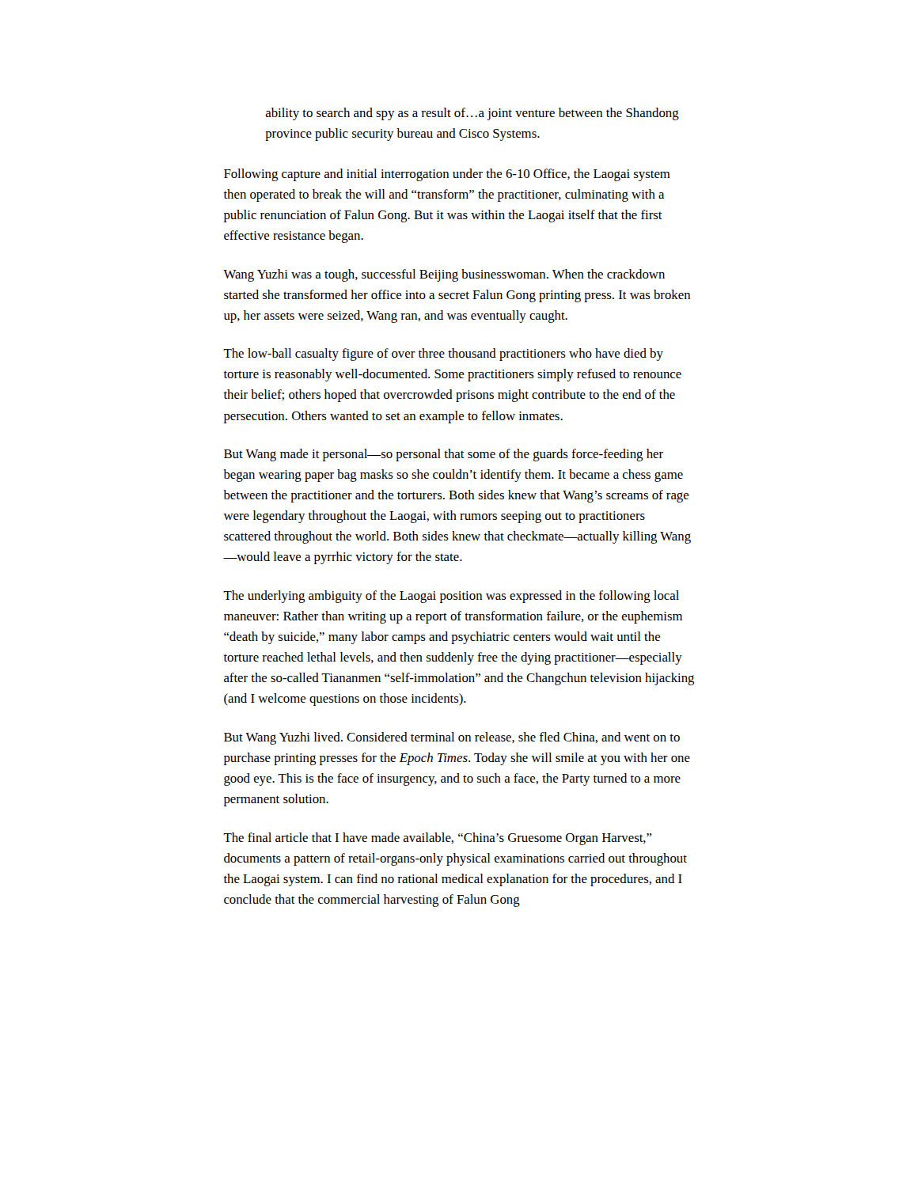ability to search and spy as a result of…a joint venture between the Shandong province public security bureau and Cisco Systems.
Following capture and initial interrogation under the 6-10 Office, the Laogai system then operated to break the will and “transform” the practitioner, culminating with a public renunciation of Falun Gong. But it was within the Laogai itself that the first effective resistance began.
Wang Yuzhi was a tough, successful Beijing businesswoman. When the crackdown started she transformed her office into a secret Falun Gong printing press. It was broken up, her assets were seized, Wang ran, and was eventually caught.
The low-ball casualty figure of over three thousand practitioners who have died by torture is reasonably well-documented. Some practitioners simply refused to renounce their belief; others hoped that overcrowded prisons might contribute to the end of the persecution. Others wanted to set an example to fellow inmates.
But Wang made it personal—so personal that some of the guards force-feeding her began wearing paper bag masks so she couldn’t identify them. It became a chess game between the practitioner and the torturers. Both sides knew that Wang’s screams of rage were legendary throughout the Laogai, with rumors seeping out to practitioners scattered throughout the world. Both sides knew that checkmate—actually killing Wang—would leave a pyrrhic victory for the state.
The underlying ambiguity of the Laogai position was expressed in the following local maneuver: Rather than writing up a report of transformation failure, or the euphemism “death by suicide,” many labor camps and psychiatric centers would wait until the torture reached lethal levels, and then suddenly free the dying practitioner—especially after the so-called Tiananmen “self-immolation” and the Changchun television hijacking (and I welcome questions on those incidents).
But Wang Yuzhi lived. Considered terminal on release, she fled China, and went on to purchase printing presses for the Epoch Times. Today she will smile at you with her one good eye. This is the face of insurgency, and to such a face, the Party turned to a more permanent solution.
The final article that I have made available, “China’s Gruesome Organ Harvest,” documents a pattern of retail-organs-only physical examinations carried out throughout the Laogai system. I can find no rational medical explanation for the procedures, and I conclude that the commercial harvesting of Falun Gong